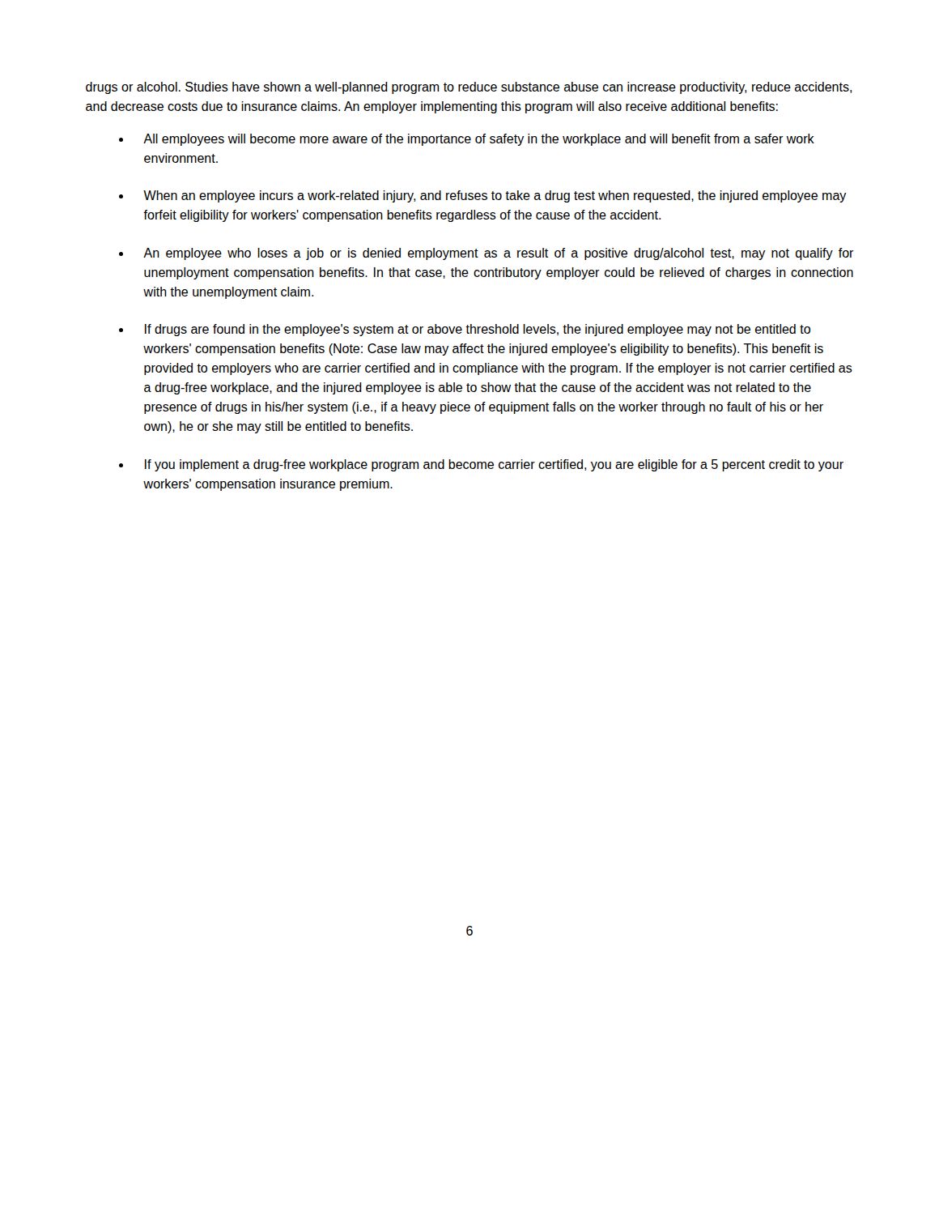drugs or alcohol. Studies have shown a well-planned program to reduce substance abuse can increase productivity, reduce accidents, and decrease costs due to insurance claims. An employer implementing this program will also receive additional benefits:
All employees will become more aware of the importance of safety in the workplace and will benefit from a safer work environment.
When an employee incurs a work-related injury, and refuses to take a drug test when requested, the injured employee may forfeit eligibility for workers' compensation benefits regardless of the cause of the accident.
An employee who loses a job or is denied employment as a result of a positive drug/alcohol test, may not qualify for unemployment compensation benefits. In that case, the contributory employer could be relieved of charges in connection with the unemployment claim.
If drugs are found in the employee's system at or above threshold levels, the injured employee may not be entitled to workers' compensation benefits (Note: Case law may affect the injured employee's eligibility to benefits). This benefit is provided to employers who are carrier certified and in compliance with the program. If the employer is not carrier certified as a drug-free workplace, and the injured employee is able to show that the cause of the accident was not related to the presence of drugs in his/her system (i.e., if a heavy piece of equipment falls on the worker through no fault of his or her own), he or she may still be entitled to benefits.
If you implement a drug-free workplace program and become carrier certified, you are eligible for a 5 percent credit to your workers' compensation insurance premium.
6